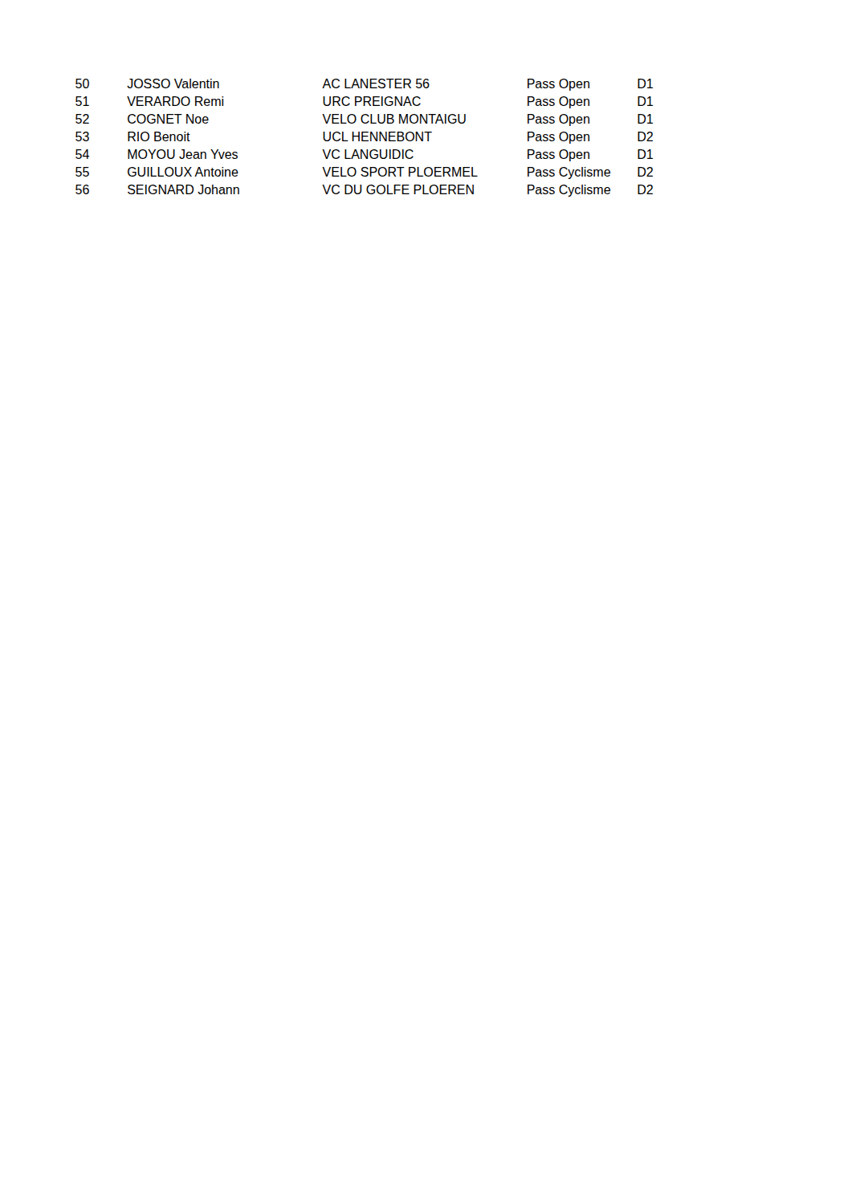| 50 | JOSSO Valentin | AC LANESTER 56 | Pass Open | D1 |
| 51 | VERARDO Remi | URC PREIGNAC | Pass Open | D1 |
| 52 | COGNET Noe | VELO CLUB MONTAIGU | Pass Open | D1 |
| 53 | RIO Benoit | UCL HENNEBONT | Pass Open | D2 |
| 54 | MOYOU Jean Yves | VC LANGUIDIC | Pass Open | D1 |
| 55 | GUILLOUX Antoine | VELO SPORT PLOERMEL | Pass Cyclisme | D2 |
| 56 | SEIGNARD Johann | VC DU GOLFE PLOEREN | Pass Cyclisme | D2 |